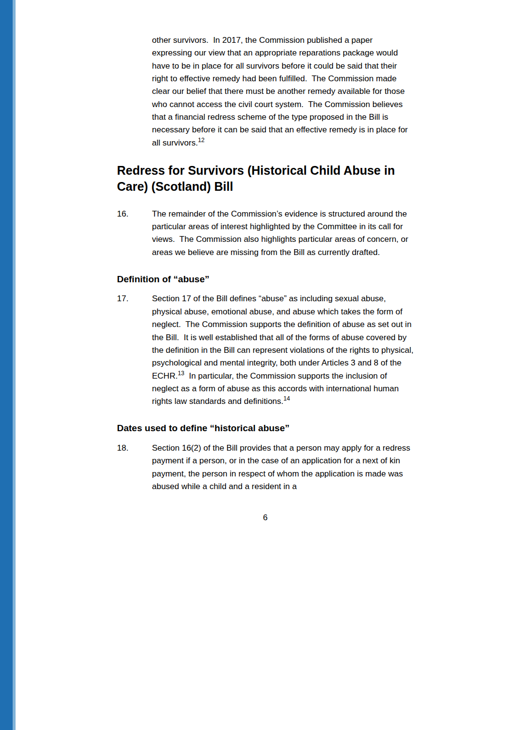other survivors. In 2017, the Commission published a paper expressing our view that an appropriate reparations package would have to be in place for all survivors before it could be said that their right to effective remedy had been fulfilled. The Commission made clear our belief that there must be another remedy available for those who cannot access the civil court system. The Commission believes that a financial redress scheme of the type proposed in the Bill is necessary before it can be said that an effective remedy is in place for all survivors.12
Redress for Survivors (Historical Child Abuse in Care) (Scotland) Bill
16.
The remainder of the Commission’s evidence is structured around the particular areas of interest highlighted by the Committee in its call for views. The Commission also highlights particular areas of concern, or areas we believe are missing from the Bill as currently drafted.
Definition of “abuse”
17.
Section 17 of the Bill defines “abuse” as including sexual abuse, physical abuse, emotional abuse, and abuse which takes the form of neglect. The Commission supports the definition of abuse as set out in the Bill. It is well established that all of the forms of abuse covered by the definition in the Bill can represent violations of the rights to physical, psychological and mental integrity, both under Articles 3 and 8 of the ECHR.13 In particular, the Commission supports the inclusion of neglect as a form of abuse as this accords with international human rights law standards and definitions.14
Dates used to define “historical abuse”
18.
Section 16(2) of the Bill provides that a person may apply for a redress payment if a person, or in the case of an application for a next of kin payment, the person in respect of whom the application is made was abused while a child and a resident in a
6